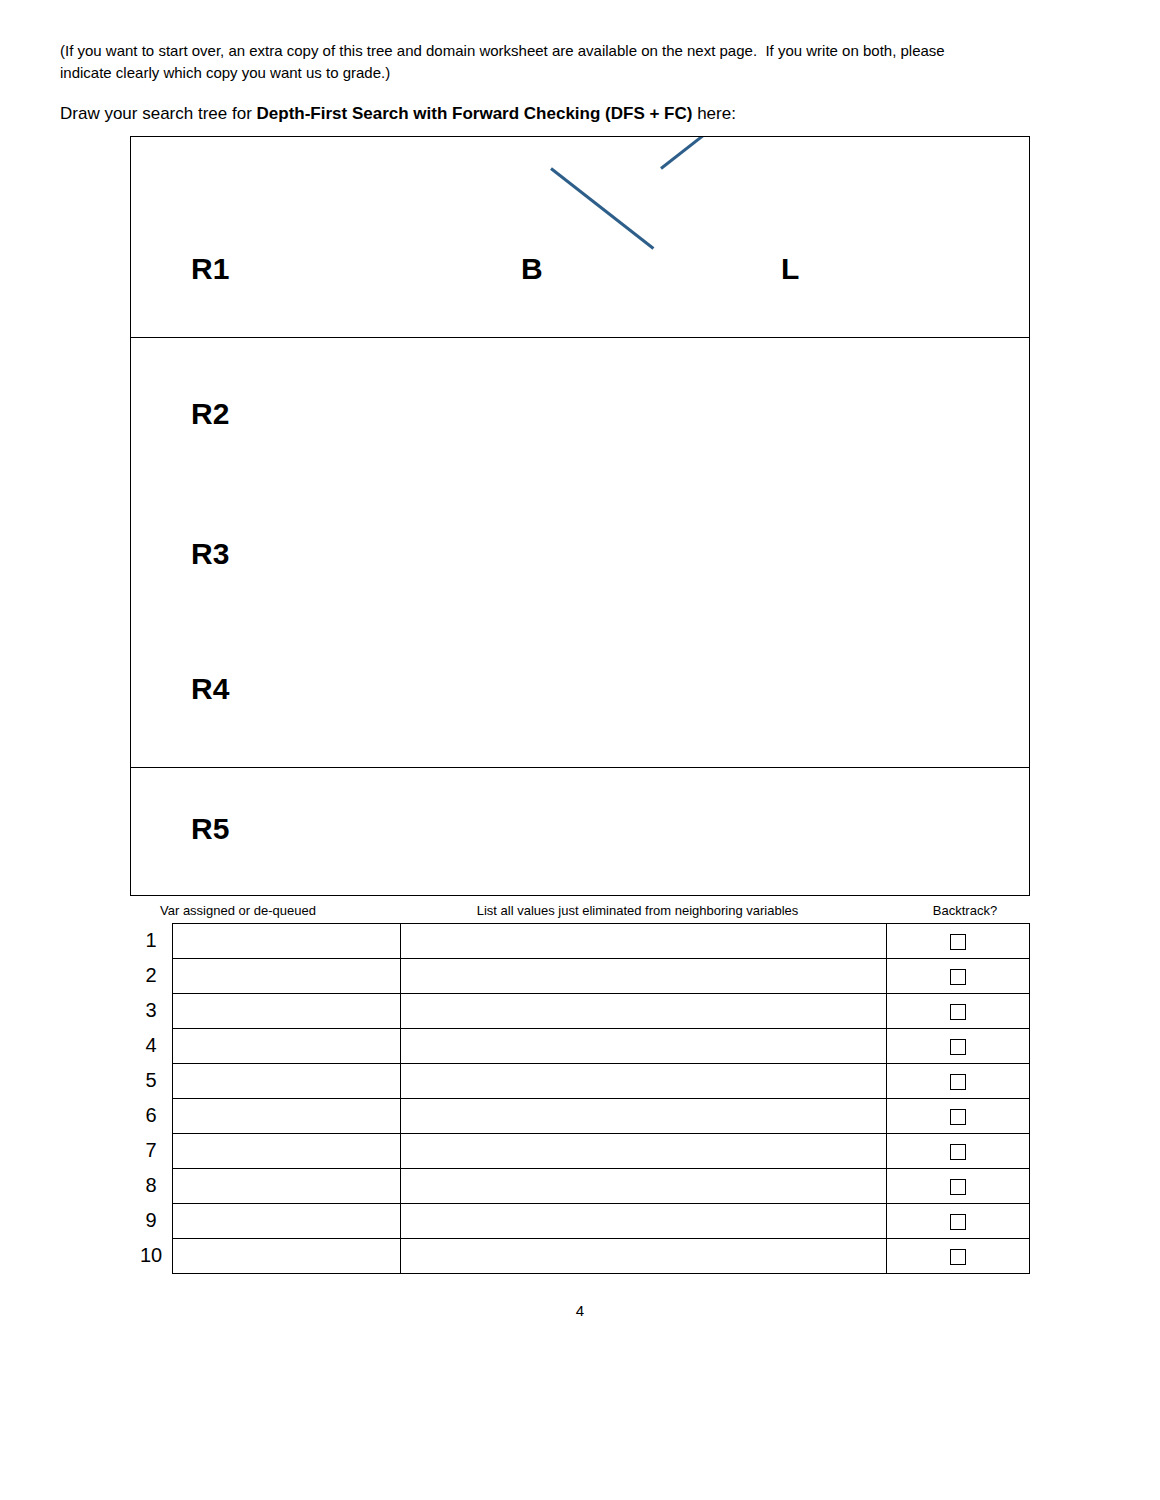(If you want to start over, an extra copy of this tree and domain worksheet are available on the next page. If you write on both, please indicate clearly which copy you want us to grade.)
Draw your search tree for Depth-First Search with Forward Checking (DFS + FC) here:
B
L
R1
R2
R3
R4
R5
Var assigned or de-queued
List all values just eliminated from neighboring variables
Backtrack?
| 1 | | | |
| 2 | | | |
| 3 | | | |
| 4 | | | |
| 5 | | | |
| 6 | | | |
| 7 | | | |
| 8 | | | |
| 9 | | | |
| 10 | | | |
4